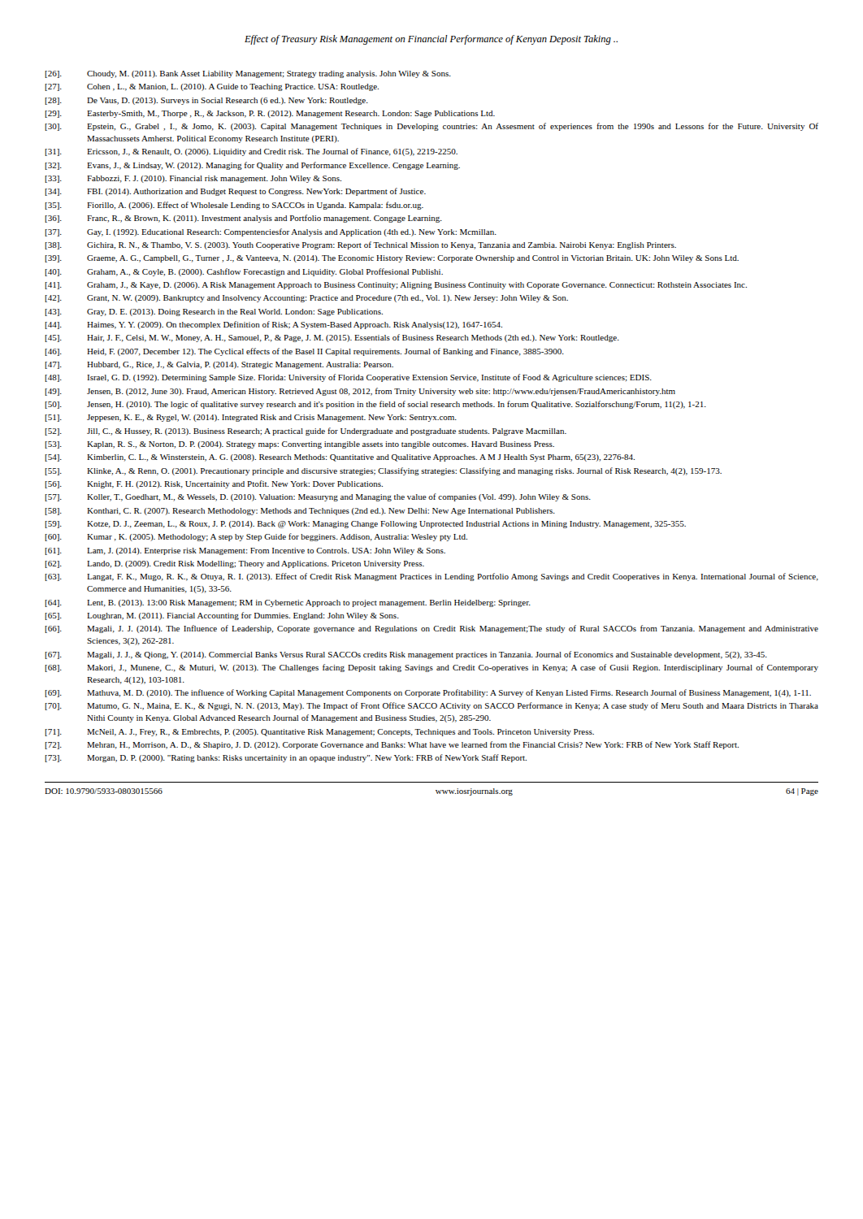Effect of Treasury Risk Management on Financial Performance of Kenyan Deposit Taking ..
[26]. Choudy, M. (2011). Bank Asset Liability Management; Strategy trading analysis. John Wiley & Sons.
[27]. Cohen , L., & Manion, L. (2010). A Guide to Teaching Practice. USA: Routledge.
[28]. De Vaus, D. (2013). Surveys in Social Research (6 ed.). New York: Routledge.
[29]. Easterby-Smith, M., Thorpe , R., & Jackson, P. R. (2012). Management Research. London: Sage Publications Ltd.
[30]. Epstein, G., Grabel , I., & Jomo, K. (2003). Capital Management Techniques in Developing countries: An Assesment of experiences from the 1990s and Lessons for the Future. University Of Massachussets Amherst. Political Economy Research Institute (PERI).
[31]. Ericsson, J., & Renault, O. (2006). Liquidity and Credit risk. The Journal of Finance, 61(5), 2219-2250.
[32]. Evans, J., & Lindsay, W. (2012). Managing for Quality and Performance Excellence. Cengage Learning.
[33]. Fabbozzi, F. J. (2010). Financial risk management. John Wiley & Sons.
[34]. FBI. (2014). Authorization and Budget Request to Congress. NewYork: Department of Justice.
[35]. Fiorillo, A. (2006). Effect of Wholesale Lending to SACCOs in Uganda. Kampala: fsdu.or.ug.
[36]. Franc, R., & Brown, K. (2011). Investment analysis and Portfolio management. Congage Learning.
[37]. Gay, I. (1992). Educational Research: Compentenciesfor Analysis and Application (4th ed.). New York: Mcmillan.
[38]. Gichira, R. N., & Thambo, V. S. (2003). Youth Cooperative Program: Report of Technical Mission to Kenya, Tanzania and Zambia. Nairobi Kenya: English Printers.
[39]. Graeme, A. G., Campbell, G., Turner , J., & Vanteeva, N. (2014). The Economic History Review: Corporate Ownership and Control in Victorian Britain. UK: John Wiley & Sons Ltd.
[40]. Graham, A., & Coyle, B. (2000). Cashflow Forecastign and Liquidity. Global Proffesional Publishi.
[41]. Graham, J., & Kaye, D. (2006). A Risk Management Approach to Business Continuity; Aligning Business Continuity with Coporate Governance. Connecticut: Rothstein Associates Inc.
[42]. Grant, N. W. (2009). Bankruptcy and Insolvency Accounting: Practice and Procedure (7th ed., Vol. 1). New Jersey: John Wiley & Son.
[43]. Gray, D. E. (2013). Doing Research in the Real World. London: Sage Publications.
[44]. Haimes, Y. Y. (2009). On thecomplex Definition of Risk; A System-Based Approach. Risk Analysis(12), 1647-1654.
[45]. Hair, J. F., Celsi, M. W., Money, A. H., Samouel, P., & Page, J. M. (2015). Essentials of Business Research Methods (2th ed.). New York: Routledge.
[46]. Heid, F. (2007, December 12). The Cyclical effects of the Basel II Capital requirements. Journal of Banking and Finance, 3885-3900.
[47]. Hubbard, G., Rice, J., & Galvia, P. (2014). Strategic Management. Australia: Pearson.
[48]. Israel, G. D. (1992). Determining Sample Size. Florida: University of Florida Cooperative Extension Service, Institute of Food & Agriculture sciences; EDIS.
[49]. Jensen, B. (2012, June 30). Fraud, American History. Retrieved Agust 08, 2012, from Trnity University web site: http://www.edu/rjensen/FraudAmericanhistory.htm
[50]. Jensen, H. (2010). The logic of qualitative survey research and it's position in the field of social research methods. In forum Qualitative. Sozialforschung/Forum, 11(2), 1-21.
[51]. Jeppesen, K. E., & Rygel, W. (2014). Integrated Risk and Crisis Management. New York: Sentryx.com.
[52]. Jill, C., & Hussey, R. (2013). Business Research; A practical guide for Undergraduate and postgraduate students. Palgrave Macmillan.
[53]. Kaplan, R. S., & Norton, D. P. (2004). Strategy maps: Converting intangible assets into tangible outcomes. Havard Business Press.
[54]. Kimberlin, C. L., & Winsterstein, A. G. (2008). Research Methods: Quantitative and Qualitative Approaches. A M J Health Syst Pharm, 65(23), 2276-84.
[55]. Klinke, A., & Renn, O. (2001). Precautionary principle and discursive strategies; Classifying strategies: Classifying and managing risks. Journal of Risk Research, 4(2), 159-173.
[56]. Knight, F. H. (2012). Risk, Uncertainity and Ptofit. New York: Dover Publications.
[57]. Koller, T., Goedhart, M., & Wessels, D. (2010). Valuation: Measuryng and Managing the value of companies (Vol. 499). John Wiley & Sons.
[58]. Konthari, C. R. (2007). Research Methodology: Methods and Techniques (2nd ed.). New Delhi: New Age International Publishers.
[59]. Kotze, D. J., Zeeman, L., & Roux, J. P. (2014). Back @ Work: Managing Change Following Unprotected Industrial Actions in Mining Industry. Management, 325-355.
[60]. Kumar , K. (2005). Methodology; A step by Step Guide for begginers. Addison, Australia: Wesley pty Ltd.
[61]. Lam, J. (2014). Enterprise risk Management: From Incentive to Controls. USA: John Wiley & Sons.
[62]. Lando, D. (2009). Credit Risk Modelling; Theory and Applications. Priceton University Press.
[63]. Langat, F. K., Mugo, R. K., & Otuya, R. I. (2013). Effect of Credit Risk Managment Practices in Lending Portfolio Among Savings and Credit Cooperatives in Kenya. International Journal of Science, Commerce and Humanities, 1(5), 33-56.
[64]. Lent, B. (2013). 13:00 Risk Management; RM in Cybernetic Approach to project management. Berlin Heidelberg: Springer.
[65]. Loughran, M. (2011). Fiancial Accounting for Dummies. England: John Wiley & Sons.
[66]. Magali, J. J. (2014). The Influence of Leadership, Coporate governance and Regulations on Credit Risk Management;The study of Rural SACCOs from Tanzania. Management and Administrative Sciences, 3(2), 262-281.
[67]. Magali, J. J., & Qiong, Y. (2014). Commercial Banks Versus Rural SACCOs credits Risk management practices in Tanzania. Journal of Economics and Sustainable development, 5(2), 33-45.
[68]. Makori, J., Munene, C., & Muturi, W. (2013). The Challenges facing Deposit taking Savings and Credit Co-operatives in Kenya; A case of Gusii Region. Interdisciplinary Journal of Contemporary Research, 4(12), 103-1081.
[69]. Mathuva, M. D. (2010). The influence of Working Capital Management Components on Corporate Profitability: A Survey of Kenyan Listed Firms. Research Journal of Business Management, 1(4), 1-11.
[70]. Matumo, G. N., Maina, E. K., & Ngugi, N. N. (2013, May). The Impact of Front Office SACCO ACtivity on SACCO Performance in Kenya; A case study of Meru South and Maara Districts in Tharaka Nithi County in Kenya. Global Advanced Research Journal of Management and Business Studies, 2(5), 285-290.
[71]. McNeil, A. J., Frey, R., & Embrechts, P. (2005). Quantitative Risk Management; Concepts, Techniques and Tools. Princeton University Press.
[72]. Mehran, H., Morrison, A. D., & Shapiro, J. D. (2012). Corporate Governance and Banks: What have we learned from the Financial Crisis? New York: FRB of New York Staff Report.
[73]. Morgan, D. P. (2000). "Rating banks: Risks uncertainity in an opaque industry". New York: FRB of NewYork Staff Report.
DOI: 10.9790/5933-0803015566 www.iosrjournals.org 64 | Page